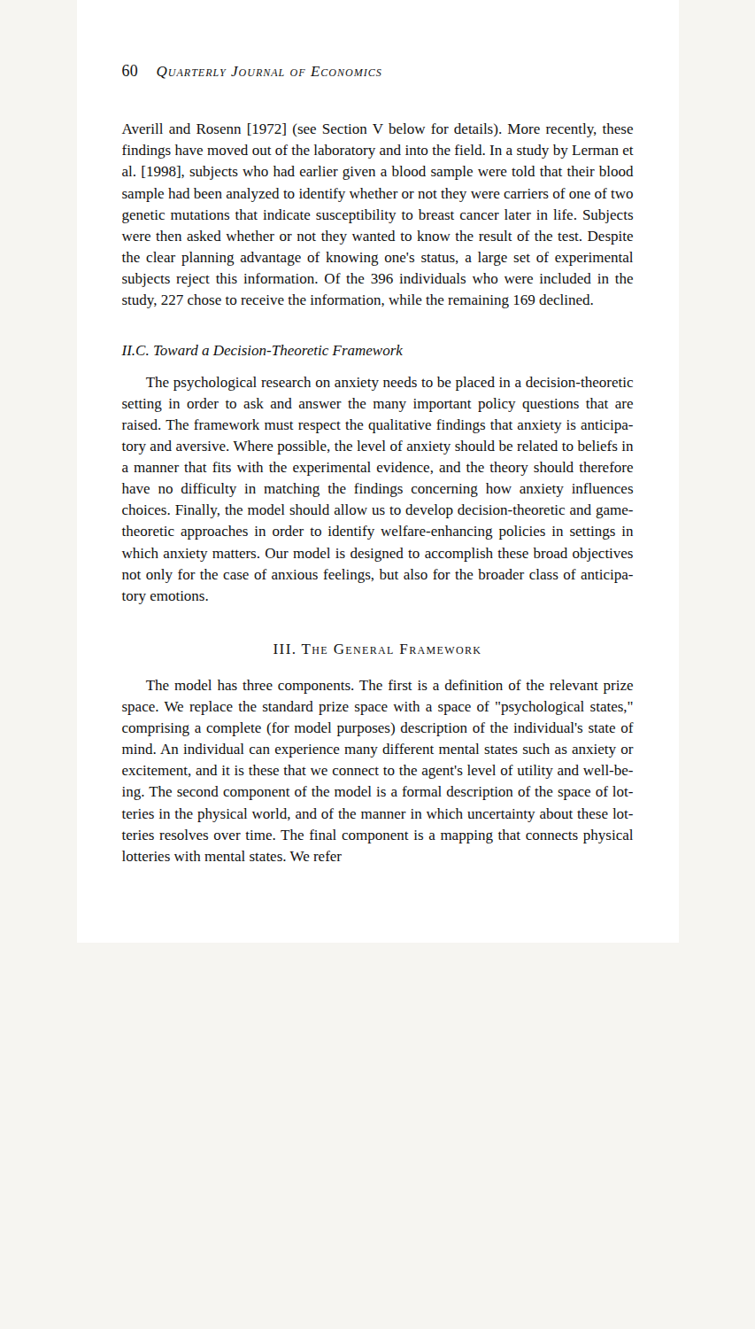60 Quarterly Journal of Economics
Averill and Rosenn [1972] (see Section V below for details). More recently, these findings have moved out of the laboratory and into the field. In a study by Lerman et al. [1998], subjects who had earlier given a blood sample were told that their blood sample had been analyzed to identify whether or not they were carriers of one of two genetic mutations that indicate susceptibility to breast cancer later in life. Subjects were then asked whether or not they wanted to know the result of the test. Despite the clear planning advantage of knowing one's status, a large set of experimental subjects reject this information. Of the 396 individuals who were included in the study, 227 chose to receive the information, while the remaining 169 declined.
II.C. Toward a Decision-Theoretic Framework
The psychological research on anxiety needs to be placed in a decision-theoretic setting in order to ask and answer the many important policy questions that are raised. The framework must respect the qualitative findings that anxiety is anticipatory and aversive. Where possible, the level of anxiety should be related to beliefs in a manner that fits with the experimental evidence, and the theory should therefore have no difficulty in matching the findings concerning how anxiety influences choices. Finally, the model should allow us to develop decision-theoretic and game-theoretic approaches in order to identify welfare-enhancing policies in settings in which anxiety matters. Our model is designed to accomplish these broad objectives not only for the case of anxious feelings, but also for the broader class of anticipatory emotions.
III. The General Framework
The model has three components. The first is a definition of the relevant prize space. We replace the standard prize space with a space of "psychological states," comprising a complete (for model purposes) description of the individual's state of mind. An individual can experience many different mental states such as anxiety or excitement, and it is these that we connect to the agent's level of utility and well-being. The second component of the model is a formal description of the space of lotteries in the physical world, and of the manner in which uncertainty about these lotteries resolves over time. The final component is a mapping that connects physical lotteries with mental states. We refer